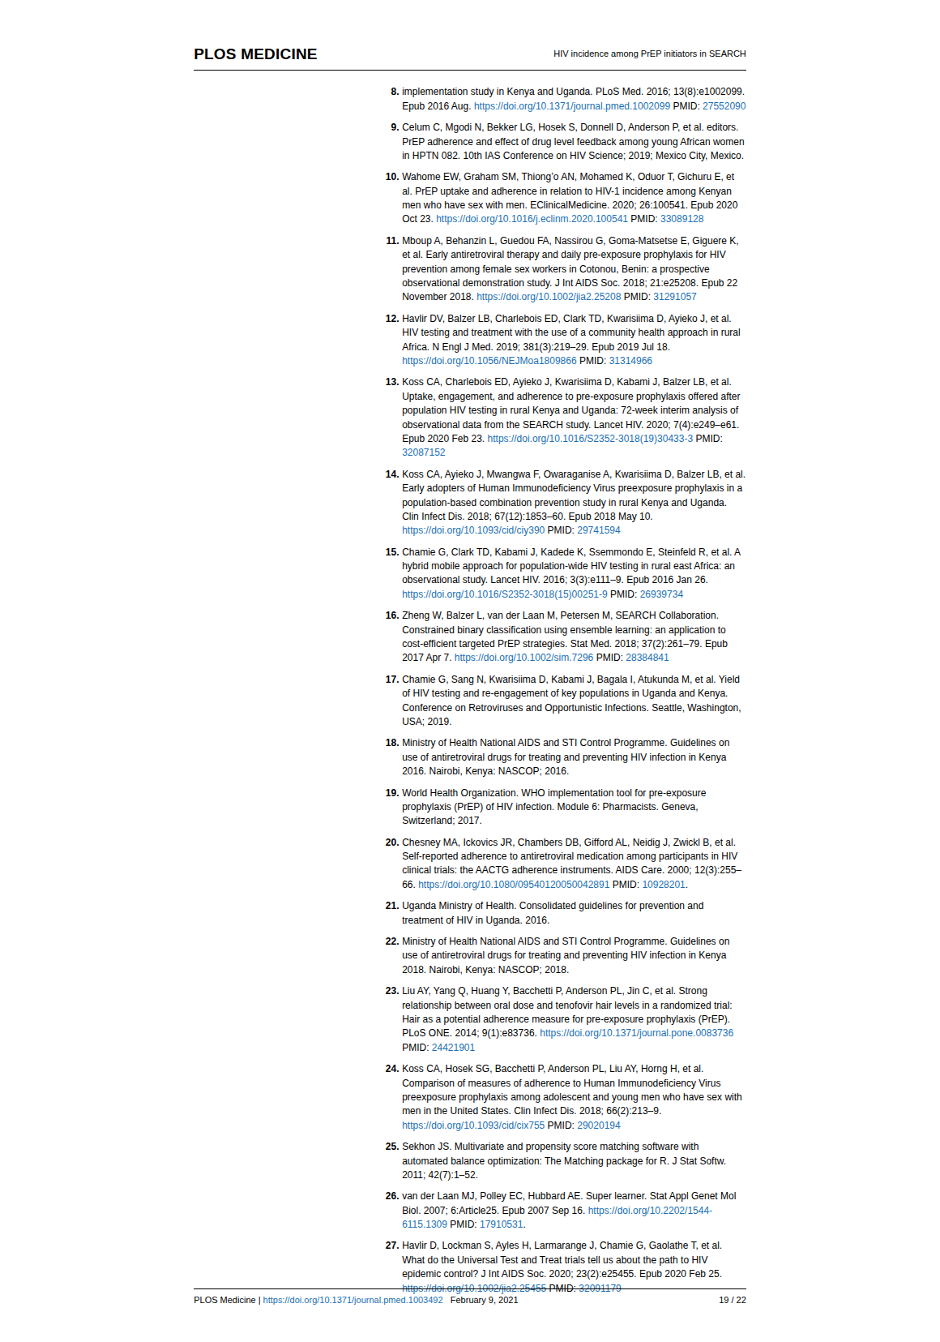PLOS MEDICINE
HIV incidence among PrEP initiators in SEARCH
implementation study in Kenya and Uganda. PLoS Med. 2016; 13(8):e1002099. Epub 2016 Aug. https://doi.org/10.1371/journal.pmed.1002099 PMID: 27552090
Celum C, Mgodi N, Bekker LG, Hosek S, Donnell D, Anderson P, et al. editors. PrEP adherence and effect of drug level feedback among young African women in HPTN 082. 10th IAS Conference on HIV Science; 2019; Mexico City, Mexico.
Wahome EW, Graham SM, Thiong’o AN, Mohamed K, Oduor T, Gichuru E, et al. PrEP uptake and adherence in relation to HIV-1 incidence among Kenyan men who have sex with men. EClinicalMedicine. 2020; 26:100541. Epub 2020 Oct 23. https://doi.org/10.1016/j.eclinm.2020.100541 PMID: 33089128
Mboup A, Behanzin L, Guedou FA, Nassirou G, Goma-Matsetse E, Giguere K, et al. Early antiretroviral therapy and daily pre-exposure prophylaxis for HIV prevention among female sex workers in Cotonou, Benin: a prospective observational demonstration study. J Int AIDS Soc. 2018; 21:e25208. Epub 22 November 2018. https://doi.org/10.1002/jia2.25208 PMID: 31291057
Havlir DV, Balzer LB, Charlebois ED, Clark TD, Kwarisiima D, Ayieko J, et al. HIV testing and treatment with the use of a community health approach in rural Africa. N Engl J Med. 2019; 381(3):219–29. Epub 2019 Jul 18. https://doi.org/10.1056/NEJMoa1809866 PMID: 31314966
Koss CA, Charlebois ED, Ayieko J, Kwarisiima D, Kabami J, Balzer LB, et al. Uptake, engagement, and adherence to pre-exposure prophylaxis offered after population HIV testing in rural Kenya and Uganda: 72-week interim analysis of observational data from the SEARCH study. Lancet HIV. 2020; 7(4):e249–e61. Epub 2020 Feb 23. https://doi.org/10.1016/S2352-3018(19)30433-3 PMID: 32087152
Koss CA, Ayieko J, Mwangwa F, Owaraganise A, Kwarisiima D, Balzer LB, et al. Early adopters of Human Immunodeficiency Virus preexposure prophylaxis in a population-based combination prevention study in rural Kenya and Uganda. Clin Infect Dis. 2018; 67(12):1853–60. Epub 2018 May 10. https://doi.org/10.1093/cid/ciy390 PMID: 29741594
Chamie G, Clark TD, Kabami J, Kadede K, Ssemmondo E, Steinfeld R, et al. A hybrid mobile approach for population-wide HIV testing in rural east Africa: an observational study. Lancet HIV. 2016; 3(3):e111–9. Epub 2016 Jan 26. https://doi.org/10.1016/S2352-3018(15)00251-9 PMID: 26939734
Zheng W, Balzer L, van der Laan M, Petersen M, SEARCH Collaboration. Constrained binary classification using ensemble learning: an application to cost-efficient targeted PrEP strategies. Stat Med. 2018; 37(2):261–79. Epub 2017 Apr 7. https://doi.org/10.1002/sim.7296 PMID: 28384841
Chamie G, Sang N, Kwarisiima D, Kabami J, Bagala I, Atukunda M, et al. Yield of HIV testing and re-engagement of key populations in Uganda and Kenya. Conference on Retroviruses and Opportunistic Infections. Seattle, Washington, USA; 2019.
Ministry of Health National AIDS and STI Control Programme. Guidelines on use of antiretroviral drugs for treating and preventing HIV infection in Kenya 2016. Nairobi, Kenya: NASCOP; 2016.
World Health Organization. WHO implementation tool for pre-exposure prophylaxis (PrEP) of HIV infection. Module 6: Pharmacists. Geneva, Switzerland; 2017.
Chesney MA, Ickovics JR, Chambers DB, Gifford AL, Neidig J, Zwickl B, et al. Self-reported adherence to antiretroviral medication among participants in HIV clinical trials: the AACTG adherence instruments. AIDS Care. 2000; 12(3):255–66. https://doi.org/10.1080/09540120050042891 PMID: 10928201.
Uganda Ministry of Health. Consolidated guidelines for prevention and treatment of HIV in Uganda. 2016.
Ministry of Health National AIDS and STI Control Programme. Guidelines on use of antiretroviral drugs for treating and preventing HIV infection in Kenya 2018. Nairobi, Kenya: NASCOP; 2018.
Liu AY, Yang Q, Huang Y, Bacchetti P, Anderson PL, Jin C, et al. Strong relationship between oral dose and tenofovir hair levels in a randomized trial: Hair as a potential adherence measure for pre-exposure prophylaxis (PrEP). PLoS ONE. 2014; 9(1):e83736. https://doi.org/10.1371/journal.pone.0083736 PMID: 24421901
Koss CA, Hosek SG, Bacchetti P, Anderson PL, Liu AY, Horng H, et al. Comparison of measures of adherence to Human Immunodeficiency Virus preexposure prophylaxis among adolescent and young men who have sex with men in the United States. Clin Infect Dis. 2018; 66(2):213–9. https://doi.org/10.1093/cid/cix755 PMID: 29020194
Sekhon JS. Multivariate and propensity score matching software with automated balance optimization: The Matching package for R. J Stat Softw. 2011; 42(7):1–52.
van der Laan MJ, Polley EC, Hubbard AE. Super learner. Stat Appl Genet Mol Biol. 2007; 6:Article25. Epub 2007 Sep 16. https://doi.org/10.2202/1544-6115.1309 PMID: 17910531.
Havlir D, Lockman S, Ayles H, Larmarange J, Chamie G, Gaolathe T, et al. What do the Universal Test and Treat trials tell us about the path to HIV epidemic control? J Int AIDS Soc. 2020; 23(2):e25455. Epub 2020 Feb 25. https://doi.org/10.1002/jia2.25455 PMID: 32091179
PLOS Medicine | https://doi.org/10.1371/journal.pmed.1003492 February 9, 2021
19 / 22